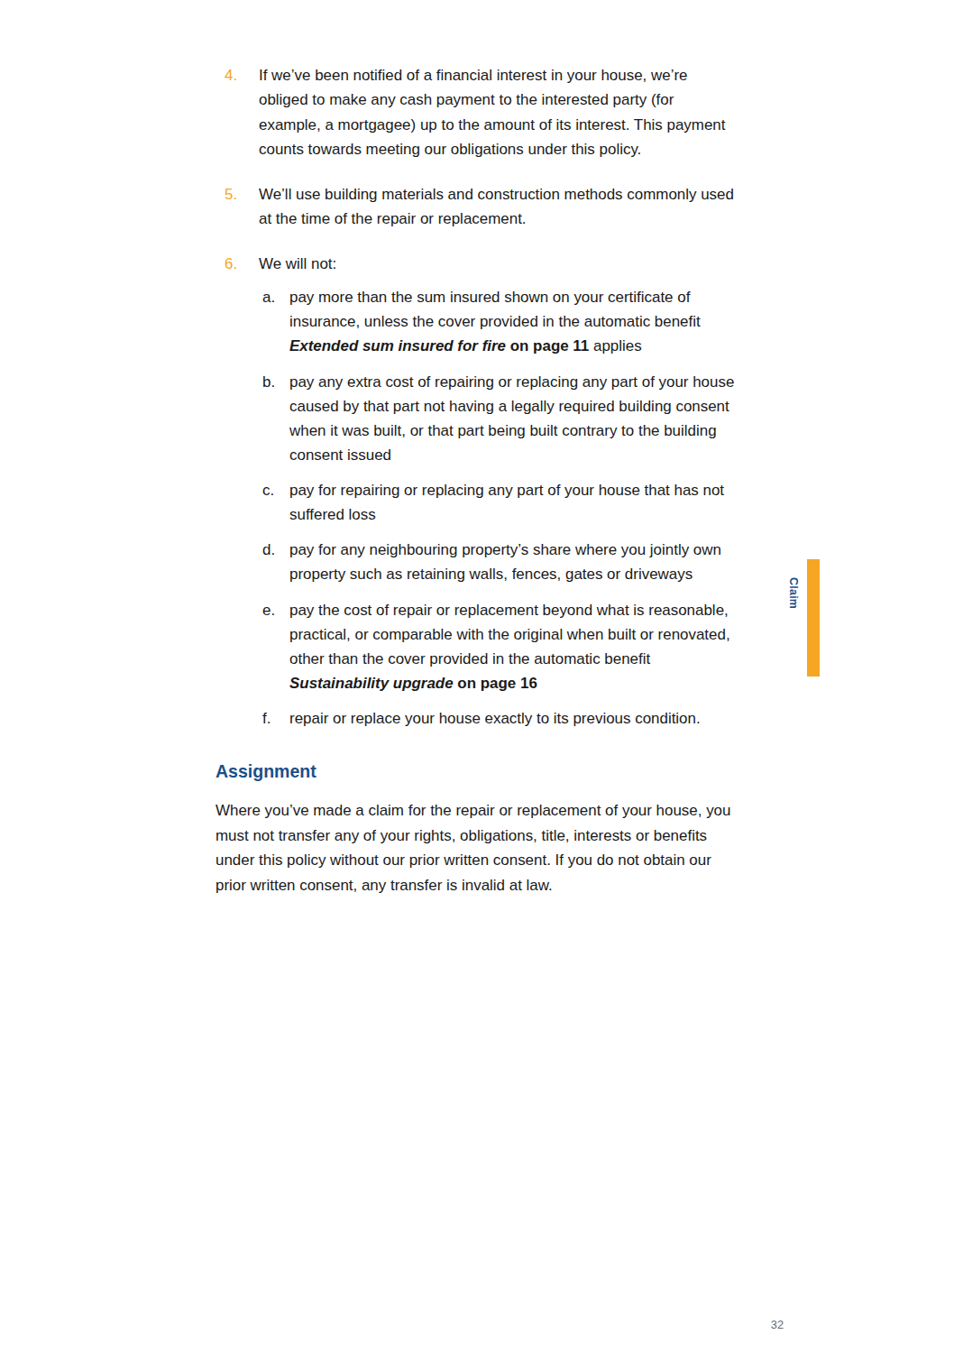If we’ve been notified of a financial interest in your house, we’re obliged to make any cash payment to the interested party (for example, a mortgagee) up to the amount of its interest. This payment counts towards meeting our obligations under this policy.
We’ll use building materials and construction methods commonly used at the time of the repair or replacement.
We will not:
pay more than the sum insured shown on your certificate of insurance, unless the cover provided in the automatic benefit Extended sum insured for fire on page 11 applies
pay any extra cost of repairing or replacing any part of your house caused by that part not having a legally required building consent when it was built, or that part being built contrary to the building consent issued
pay for repairing or replacing any part of your house that has not suffered loss
pay for any neighbouring property’s share where you jointly own property such as retaining walls, fences, gates or driveways
pay the cost of repair or replacement beyond what is reasonable, practical, or comparable with the original when built or renovated, other than the cover provided in the automatic benefit Sustainability upgrade on page 16
repair or replace your house exactly to its previous condition.
Assignment
Where you’ve made a claim for the repair or replacement of your house, you must not transfer any of your rights, obligations, title, interests or benefits under this policy without our prior written consent. If you do not obtain our prior written consent, any transfer is invalid at law.
Claim
32